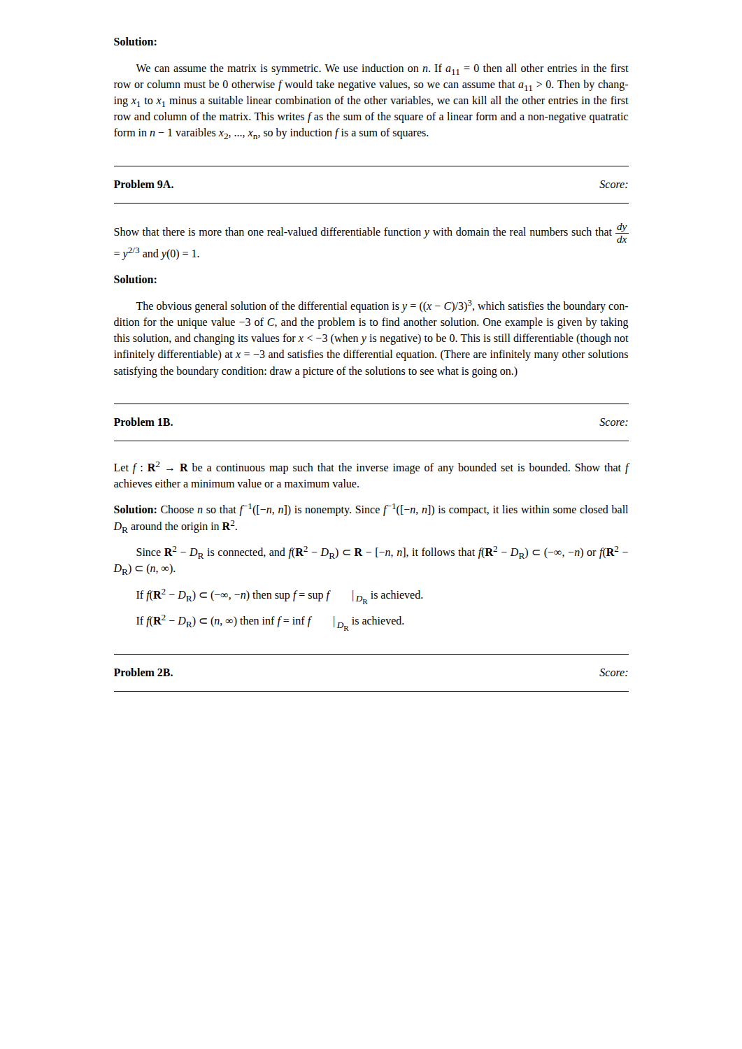Solution:
We can assume the matrix is symmetric. We use induction on n. If a11 = 0 then all other entries in the first row or column must be 0 otherwise f would take negative values, so we can assume that a11 > 0. Then by changing x1 to x1 minus a suitable linear combination of the other variables, we can kill all the other entries in the first row and column of the matrix. This writes f as the sum of the square of a linear form and a non-negative quatratic form in n − 1 varaibles x2, ..., xn, so by induction f is a sum of squares.
Problem 9A. Score:
Show that there is more than one real-valued differentiable function y with domain the real numbers such that dy dx = y2/3 and y(0) = 1.
Solution:
The obvious general solution of the differential equation is y = ((x − C)/3)3, which satisfies the boundary condition for the unique value −3 of C, and the problem is to find another solution. One example is given by taking this solution, and changing its values for x < −3 (when y is negative) to be 0. This is still differentiable (though not infinitely differentiable) at x = −3 and satisfies the differential equation. (There are infinitely many other solutions satisfying the boundary condition: draw a picture of the solutions to see what is going on.)
Problem 1B. Score:
Let f : R2 → R be a continuous map such that the inverse image of any bounded set is bounded. Show that f achieves either a minimum value or a maximum value.
Solution: Choose n so that f−1([−n, n]) is nonempty. Since f−1([−n, n]) is compact, it lies within some closed ball DR around the origin in R2.
Since R2 − DR is connected, and f(R2 − DR) ⊂ R − [−n, n], it follows that f(R2 − DR) ⊂ (−∞, −n) or f(R2 − DR) ⊂ (n, ∞).
If f(R2 − DR) ⊂ (−∞, −n) then sup f = sup f|DR is achieved.
If f(R2 − DR) ⊂ (n, ∞) then inf f = inf f|DR is achieved.
Problem 2B. Score: